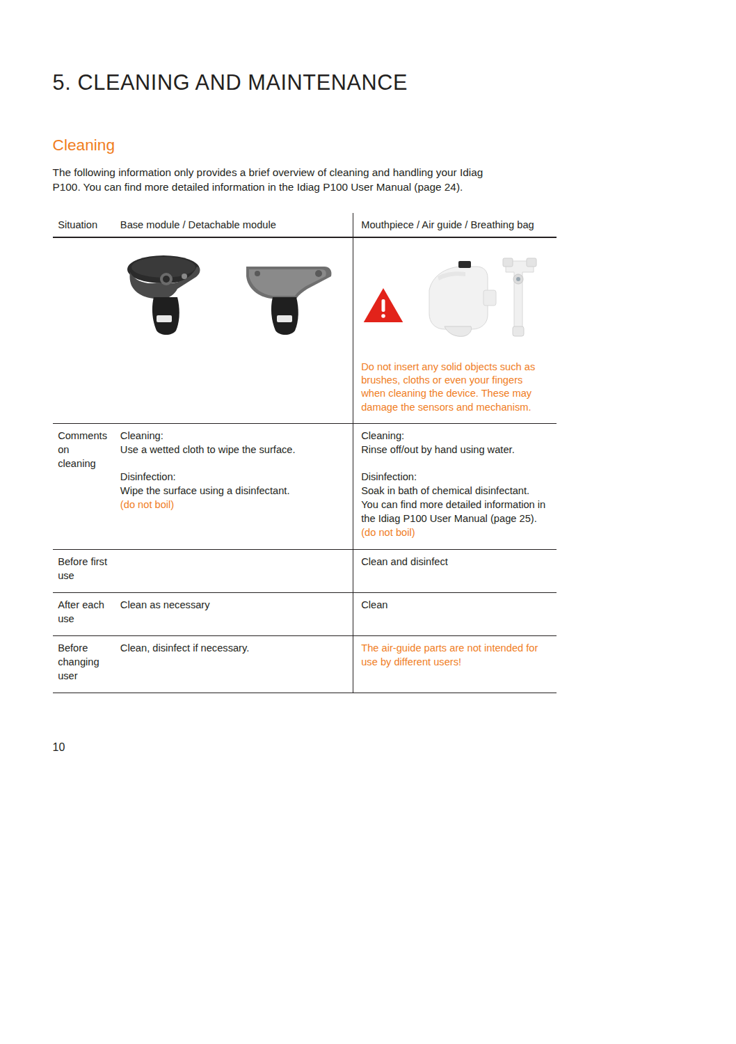5. CLEANING AND MAINTENANCE
Cleaning
The following information only provides a brief overview of cleaning and handling your Idiag P100. You can find more detailed information in the Idiag P100 User Manual (page 24).
| Situation | Base module / Detachable module | Mouthpiece / Air guide / Breathing bag |
| --- | --- | --- |
| | | Do not insert any solid objects such as brushes, cloths or even your fingers when cleaning the device. These may damage the sensors and mechanism. |
| Comments on cleaning | Cleaning: Use a wetted cloth to wipe the surface. Disinfection: Wipe the surface using a disinfectant. (do not boil) | Cleaning: Rinse off/out by hand using water. Disinfection: Soak in bath of chemical disinfectant. You can find more detailed information in the Idiag P100 User Manual (page 25). (do not boil) |
| Before first use | | Clean and disinfect |
| After each use | Clean as necessary | Clean |
| Before changing user | Clean, disinfect if necessary. | The air-guide parts are not intended for use by different users! |
10